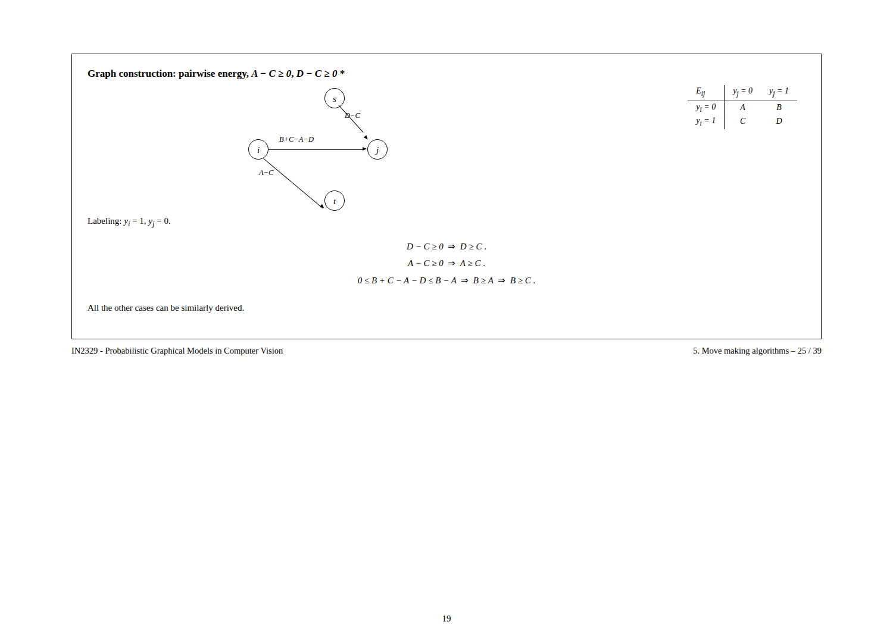Graph construction: pairwise energy, A − C ≥ 0, D − C ≥ 0 *
| E ij | y j = 0 | y j = 1 |
| --- | --- | --- |
| y i = 0 | A | B |
| y i = 1 | C | D |
s
i
j
t
D−C
B+C−A−D
A−C
Labeling: yi = 1, yj = 0.
D − C ≥ 0 ⇒ D ≥ C .
A − C ≥ 0 ⇒ A ≥ C .
0 ≤ B + C − A − D ≤ B − A ⇒ B ≥ A ⇒ B ≥ C .
All the other cases can be similarly derived.
IN2329 - Probabilistic Graphical Models in Computer Vision 5. Move making algorithms – 25 / 39
19